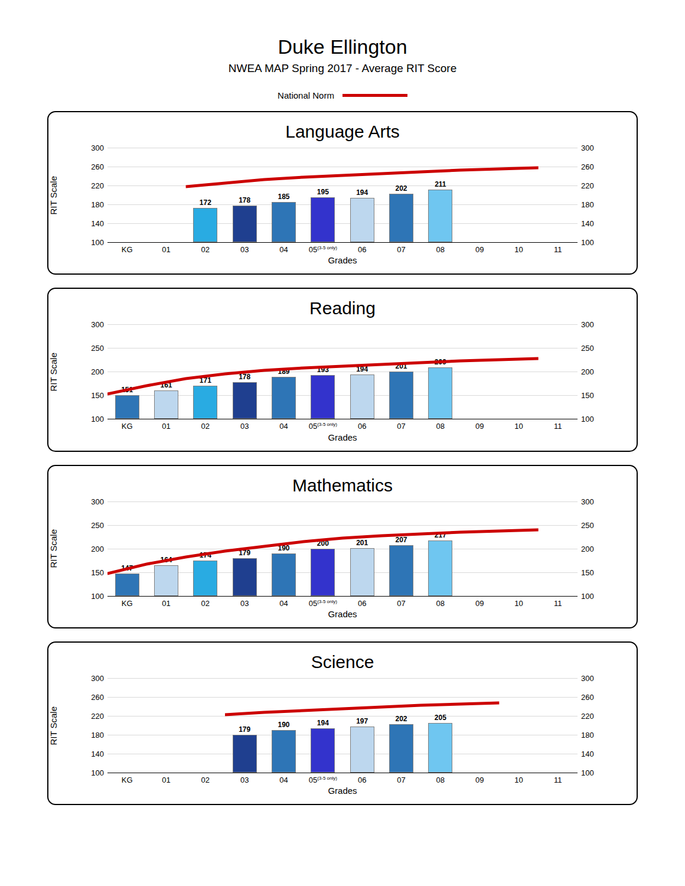Duke Ellington
NWEA MAP Spring 2017 - Average RIT Score
National Norm
Language Arts
RIT Scale
300 260 220 180 140 100
172
178
185
195
194
202
211
300 260 220 180 140 100
KG 01020304 05(3-5 only) 060708 091011
Grades
Reading
RIT Scale
300 250 200 150 100
151
161
171
178
189
193
194
201
209
300 250 200 150 100
KG 01020304 05(3-5 only) 060708 091011
Grades
Mathematics
RIT Scale
300 250 200 150 100
147
164
174
179
190
200
201
207
217
300 250 200 150 100
KG 01020304 05(3-5 only) 060708 091011
Grades
Science
RIT Scale
300 260 220 180 140 100
179
190
194
197
202
205
300 260 220 180 140 100
KG 01020304 05(3-5 only) 060708 091011
Grades